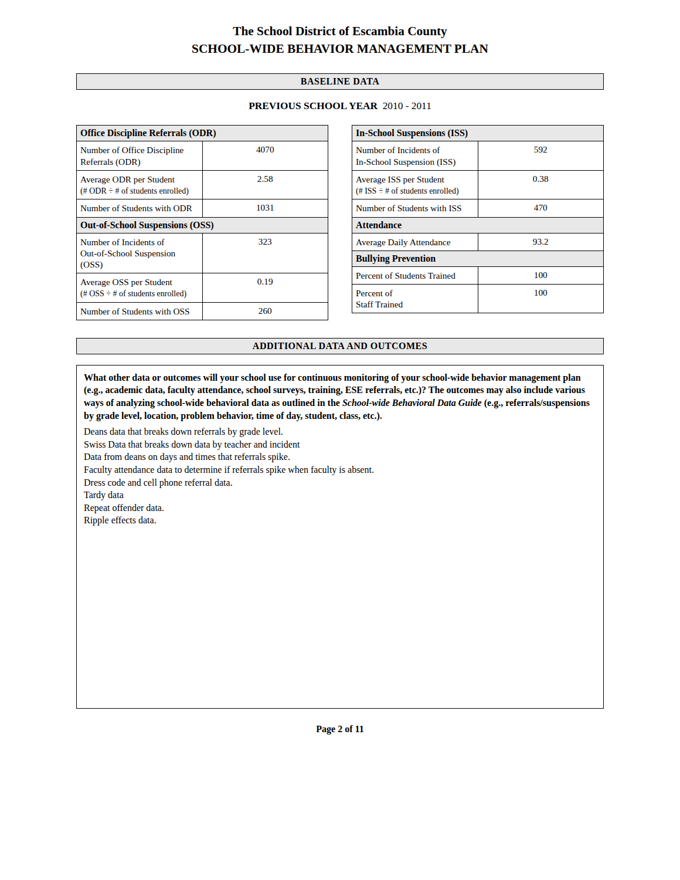The School District of Escambia County
SCHOOL-WIDE BEHAVIOR MANAGEMENT PLAN
BASELINE DATA
PREVIOUS SCHOOL YEAR 2010 - 2011
| Office Discipline Referrals (ODR) |
| --- |
| Number of Office Discipline Referrals (ODR) | 4070 |
| Average ODR per Student (# ODR ÷ # of students enrolled) | 2.58 |
| Number of Students with ODR | 1031 |
| Out-of-School Suspensions (OSS) |
| Number of Incidents of Out-of-School Suspension (OSS) | 323 |
| Average OSS per Student (# OSS ÷ # of students enrolled) | 0.19 |
| Number of Students with OSS | 260 |
| In-School Suspensions (ISS) |
| --- |
| Number of Incidents of In-School Suspension (ISS) | 592 |
| Average ISS per Student (# ISS ÷ # of students enrolled) | 0.38 |
| Number of Students with ISS | 470 |
| Attendance |
| Average Daily Attendance | 93.2 |
| Bullying Prevention |
| Percent of Students Trained | 100 |
| Percent of Staff Trained | 100 |
ADDITIONAL DATA AND OUTCOMES
What other data or outcomes will your school use for continuous monitoring of your school-wide behavior management plan (e.g., academic data, faculty attendance, school surveys, training, ESE referrals, etc.)? The outcomes may also include various ways of analyzing school-wide behavioral data as outlined in the School-wide Behavioral Data Guide (e.g., referrals/suspensions by grade level, location, problem behavior, time of day, student, class, etc.).
Deans data that breaks down referrals by grade level.
Swiss Data that breaks down data by teacher and incident
Data from deans on days and times that referrals spike.
Faculty attendance data to determine if referrals spike when faculty is absent.
Dress code and cell phone referral data.
Tardy data
Repeat offender data.
Ripple effects data.
Page 2 of 11